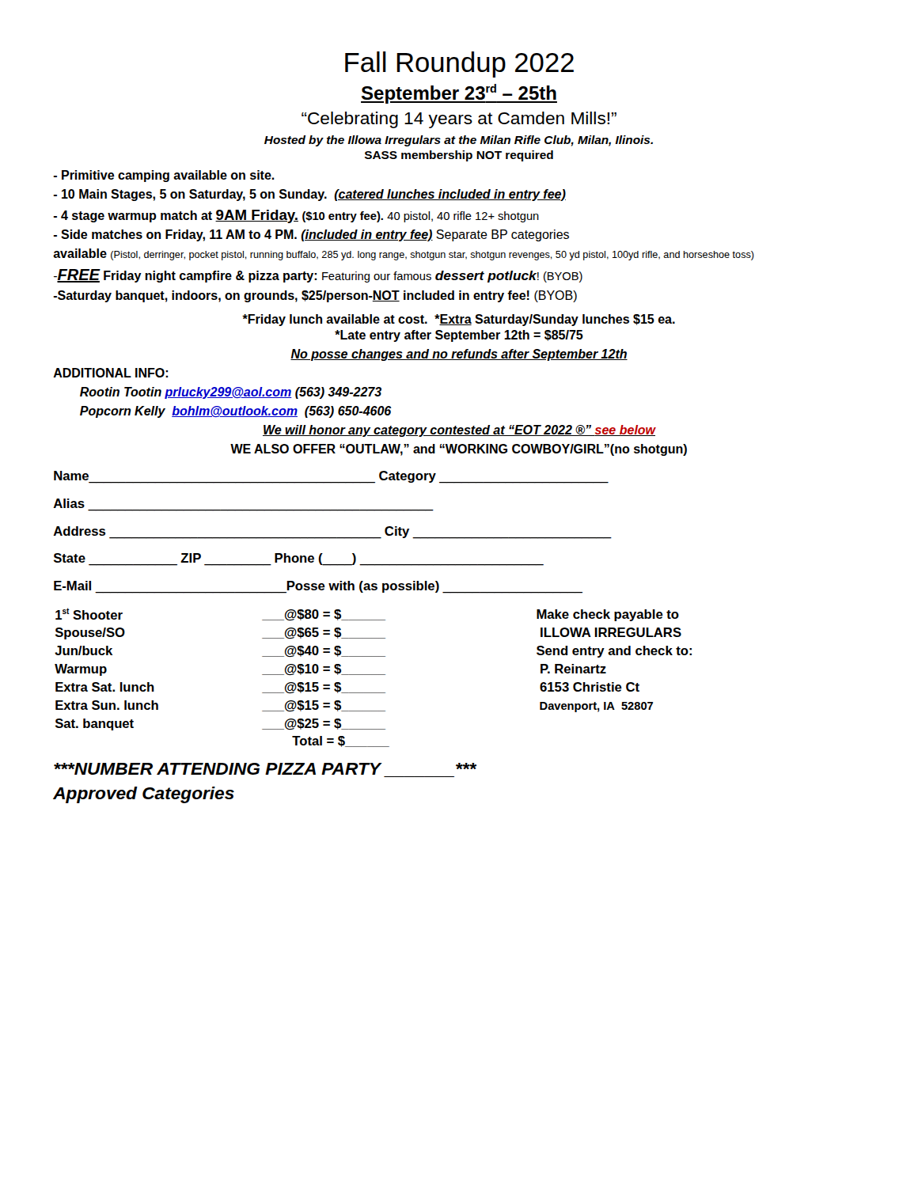Fall Roundup 2022
September 23rd – 25th
“Celebrating 14 years at Camden Mills!”
Hosted by the Illowa Irregulars at the Milan Rifle Club, Milan, Ilinois.
SASS membership NOT required
- Primitive camping available on site.
- 10 Main Stages, 5 on Saturday, 5 on Sunday. (catered lunches included in entry fee)
- 4 stage warmup match at 9AM Friday. ($10 entry fee). 40 pistol, 40 rifle 12+ shotgun
- Side matches on Friday, 11 AM to 4 PM. (included in entry fee) Separate BP categories
available (Pistol, derringer, pocket pistol, running buffalo, 285 yd. long range, shotgun star, shotgun revenges, 50 yd pistol, 100yd rifle, and horseshoe toss)
-FREE Friday night campfire & pizza party: Featuring our famous dessert potluck! (BYOB)
-Saturday banquet, indoors, on grounds, $25/person-NOT included in entry fee! (BYOB)
*Friday lunch available at cost. *Extra Saturday/Sunday lunches $15 ea.
*Late entry after September 12th = $85/75
No posse changes and no refunds after September 12th
ADDITIONAL INFO:
Rootin Tootin prlucky299@aol.com (563) 349-2273
Popcorn Kelly bohlm@outlook.com (563) 650-4606
We will honor any category contested at “EOT 2022 ®” see below
WE ALSO OFFER “OUTLAW,” and “WORKING COWBOY/GIRL”(no shotgun)
Name_______________________________________ Category _______________________
Alias _______________________________________________
Address _____________________________________ City ___________________________
State ____________ ZIP _________ Phone (____) _________________________
E-Mail __________________________Posse with (as possible) ___________________
| 1 st Shooter | ___@$80 = $______ | Make check payable to |
| Spouse/SO | ___@$65 = $______ | ILLOWA IRREGULARS |
| Jun/buck | ___@$40 = $______ | Send entry and check to: |
| Warmup | ___@$10 = $______ | P. Reinartz |
| Extra Sat. lunch | ___@$15 = $______ | 6153 Christie Ct |
| Extra Sun. lunch | ___@$15 = $______ | Davenport, IA 52807 |
| Sat. banquet | ___@$25 = $______ | |
| | Total = $______ | |
***NUMBER ATTENDING PIZZA PARTY _______***
Approved Categories